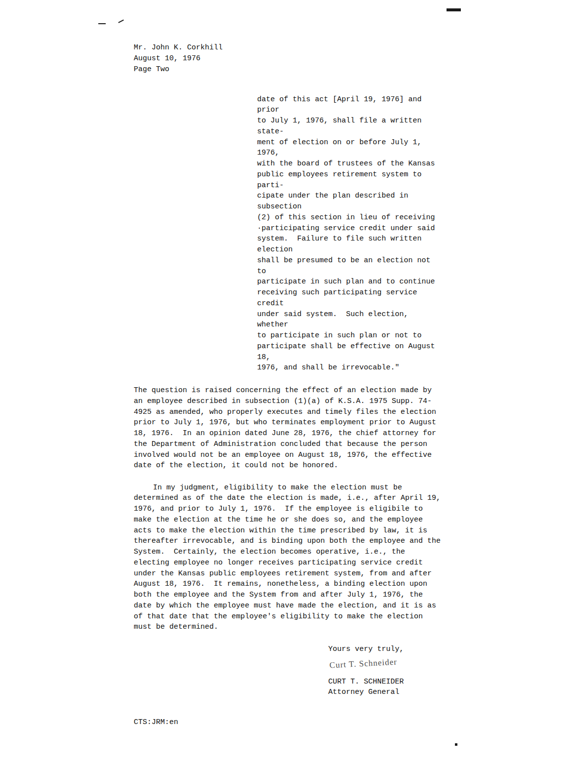Mr. John K. Corkhill
August 10, 1976
Page Two
date of this act [April 19, 1976] and prior
to July 1, 1976, shall file a written state-
ment of election on or before July 1, 1976,
with the board of trustees of the Kansas
public employees retirement system to parti-
cipate under the plan described in subsection
(2) of this section in lieu of receiving
·participating service credit under said
system. Failure to file such written election
shall be presumed to be an election not to
participate in such plan and to continue
receiving such participating service credit
under said system. Such election, whether
to participate in such plan or not to
participate shall be effective on August 18,
1976, and shall be irrevocable."
The question is raised concerning the effect of an election made by an employee described in subsection (1)(a) of K.S.A. 1975 Supp. 74-4925 as amended, who properly executes and timely files the election prior to July 1, 1976, but who terminates employment prior to August 18, 1976. In an opinion dated June 28, 1976, the chief attorney for the Department of Administration concluded that because the person involved would not be an employee on August 18, 1976, the effective date of the election, it could not be honored.
In my judgment, eligibility to make the election must be determined as of the date the election is made, i.e., after April 19, 1976, and prior to July 1, 1976. If the employee is eligibile to make the election at the time he or she does so, and the employee acts to make the election within the time prescribed by law, it is thereafter irrevocable, and is binding upon both the employee and the System. Certainly, the election becomes operative, i.e., the electing employee no longer receives participating service credit under the Kansas public employees retirement system, from and after August 18, 1976. It remains, nonetheless, a binding election upon both the employee and the System from and after July 1, 1976, the date by which the employee must have made the election, and it is as of that date that the employee's eligibility to make the election must be determined.
Yours very truly,
Curt T. Schneider
CURT T. SCHNEIDER
Attorney General
CTS:JRM:en